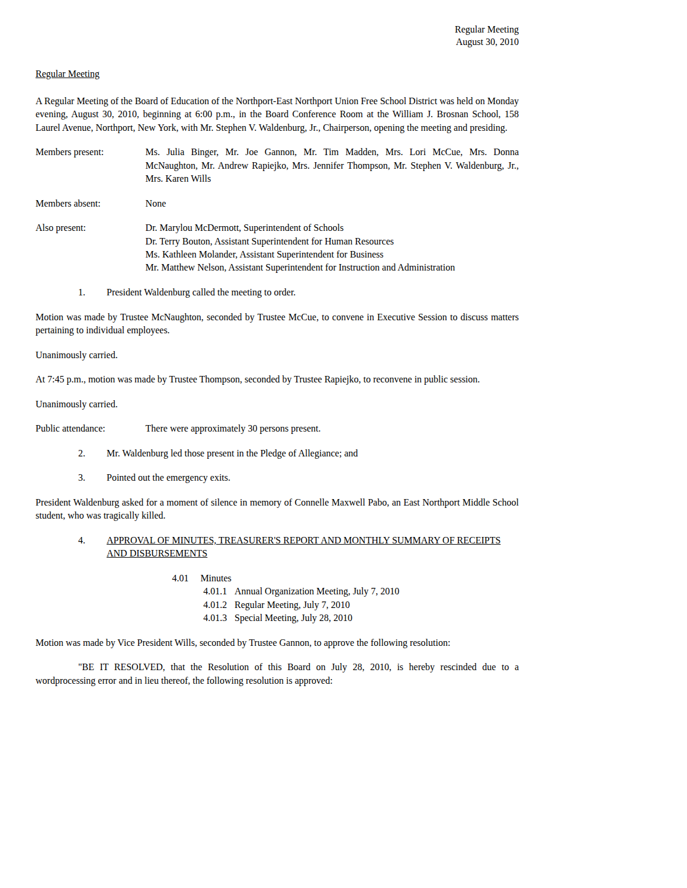Regular Meeting
August 30, 2010
Regular Meeting
A Regular Meeting of the Board of Education of the Northport-East Northport Union Free School District was held on Monday evening, August 30, 2010, beginning at 6:00 p.m., in the Board Conference Room at the William J. Brosnan School, 158 Laurel Avenue, Northport, New York, with Mr. Stephen V. Waldenburg, Jr., Chairperson, opening the meeting and presiding.
Members present:
Ms. Julia Binger, Mr. Joe Gannon, Mr. Tim Madden, Mrs. Lori McCue, Mrs. Donna McNaughton, Mr. Andrew Rapiejko, Mrs. Jennifer Thompson, Mr. Stephen V. Waldenburg, Jr., Mrs. Karen Wills
Members absent:
None
Also present:
Dr. Marylou McDermott, Superintendent of Schools
Dr. Terry Bouton, Assistant Superintendent for Human Resources
Ms. Kathleen Molander, Assistant Superintendent for Business
Mr. Matthew Nelson, Assistant Superintendent for Instruction and Administration
1.
President Waldenburg called the meeting to order.
Motion was made by Trustee McNaughton, seconded by Trustee McCue, to convene in Executive Session to discuss matters pertaining to individual employees.
Unanimously carried.
At 7:45 p.m., motion was made by Trustee Thompson, seconded by Trustee Rapiejko, to reconvene in public session.
Unanimously carried.
Public attendance:
There were approximately 30 persons present.
2.
Mr. Waldenburg led those present in the Pledge of Allegiance; and
3.
Pointed out the emergency exits.
President Waldenburg asked for a moment of silence in memory of Connelle Maxwell Pabo, an East Northport Middle School student, who was tragically killed.
4.
APPROVAL OF MINUTES, TREASURER'S REPORT AND MONTHLY SUMMARY OF RECEIPTS AND DISBURSEMENTS
4.01 Minutes
4.01.1
Annual Organization Meeting, July 7, 2010
4.01.2
Regular Meeting, July 7, 2010
4.01.3
Special Meeting, July 28, 2010
Motion was made by Vice President Wills, seconded by Trustee Gannon, to approve the following resolution:
"BE IT RESOLVED, that the Resolution of this Board on July 28, 2010, is hereby rescinded due to a wordprocessing error and in lieu thereof, the following resolution is approved: